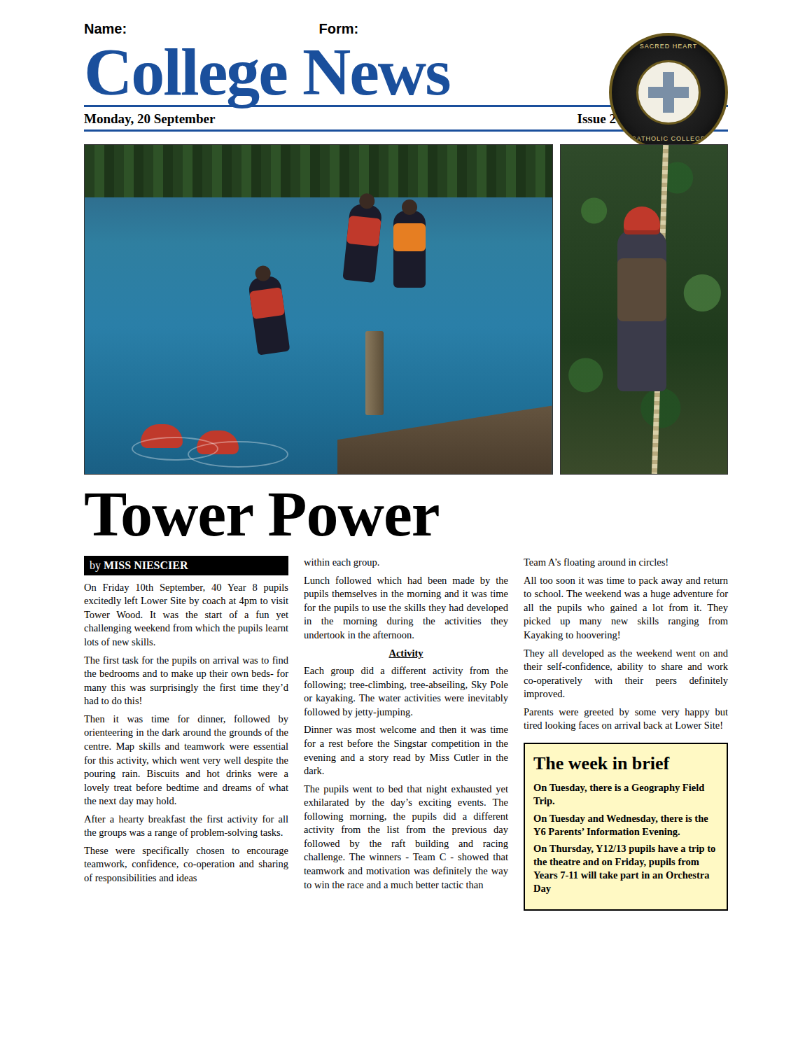Name: Form:
College News
SACRED HEART CATHOLIC COLLEGE
Monday, 20 September Issue 2
Tower Power
by MISS NIESCIER
On Friday 10th September, 40 Year 8 pupils excitedly left Lower Site by coach at 4pm to visit Tower Wood. It was the start of a fun yet challenging weekend from which the pupils learnt lots of new skills.
The first task for the pupils on arrival was to find the bedrooms and to make up their own beds- for many this was surprisingly the first time they’d had to do this!
Then it was time for dinner, followed by orienteering in the dark around the grounds of the centre. Map skills and teamwork were essential for this activity, which went very well despite the pouring rain. Biscuits and hot drinks were a lovely treat before bedtime and dreams of what the next day may hold.
After a hearty breakfast the first activity for all the groups was a range of problem-solving tasks.
These were specifically chosen to encourage teamwork, confidence, co-operation and sharing of responsibilities and ideas
within each group.
Lunch followed which had been made by the pupils themselves in the morning and it was time for the pupils to use the skills they had developed in the morning during the activities they undertook in the afternoon.
Activity
Each group did a different activity from the following; tree-climbing, tree-abseiling, Sky Pole or kayaking. The water activities were inevitably followed by jetty-jumping.
Dinner was most welcome and then it was time for a rest before the Singstar competition in the evening and a story read by Miss Cutler in the dark.
The pupils went to bed that night exhausted yet exhilarated by the day’s exciting events. The following morning, the pupils did a different activity from the list from the previous day followed by the raft building and racing challenge. The winners - Team C - showed that teamwork and motivation was definitely the way to win the race and a much better tactic than
Team A’s floating around in circles!
All too soon it was time to pack away and return to school. The weekend was a huge adventure for all the pupils who gained a lot from it. They picked up many new skills ranging from Kayaking to hoovering!
They all developed as the weekend went on and their self-confidence, ability to share and work co-operatively with their peers definitely improved.
Parents were greeted by some very happy but tired looking faces on arrival back at Lower Site!
The week in brief
On Tuesday, there is a Geography Field Trip.
On Tuesday and Wednesday, there is the Y6 Parents’ Information Evening.
On Thursday, Y12/13 pupils have a trip to the theatre and on Friday, pupils from Years 7-11 will take part in an Orchestra Day